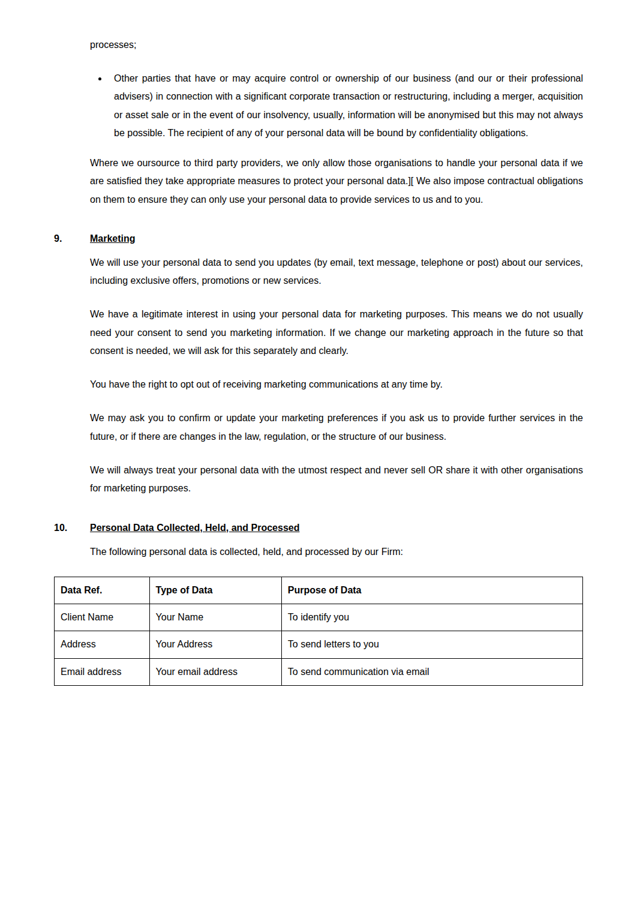processes;
Other parties that have or may acquire control or ownership of our business (and our or their professional advisers) in connection with a significant corporate transaction or restructuring, including a merger, acquisition or asset sale or in the event of our insolvency, usually, information will be anonymised but this may not always be possible. The recipient of any of your personal data will be bound by confidentiality obligations.
Where we oursource to third party providers, we only allow those organisations to handle your personal data if we are satisfied they take appropriate measures to protect your personal data.][ We also impose contractual obligations on them to ensure they can only use your personal data to provide services to us and to you.
9.
Marketing
We will use your personal data to send you updates (by email, text message, telephone or post) about our services, including exclusive offers, promotions or new services.
We have a legitimate interest in using your personal data for marketing purposes. This means we do not usually need your consent to send you marketing information. If we change our marketing approach in the future so that consent is needed, we will ask for this separately and clearly.
You have the right to opt out of receiving marketing communications at any time by.
We may ask you to confirm or update your marketing preferences if you ask us to provide further services in the future, or if there are changes in the law, regulation, or the structure of our business.
We will always treat your personal data with the utmost respect and never sell OR share it with other organisations for marketing purposes.
10.
Personal Data Collected, Held, and Processed
The following personal data is collected, held, and processed by our Firm:
| Data Ref. | Type of Data | Purpose of Data |
| --- | --- | --- |
| Client Name | Your Name | To identify you |
| Address | Your Address | To send letters to you |
| Email address | Your email address | To send communication via email |